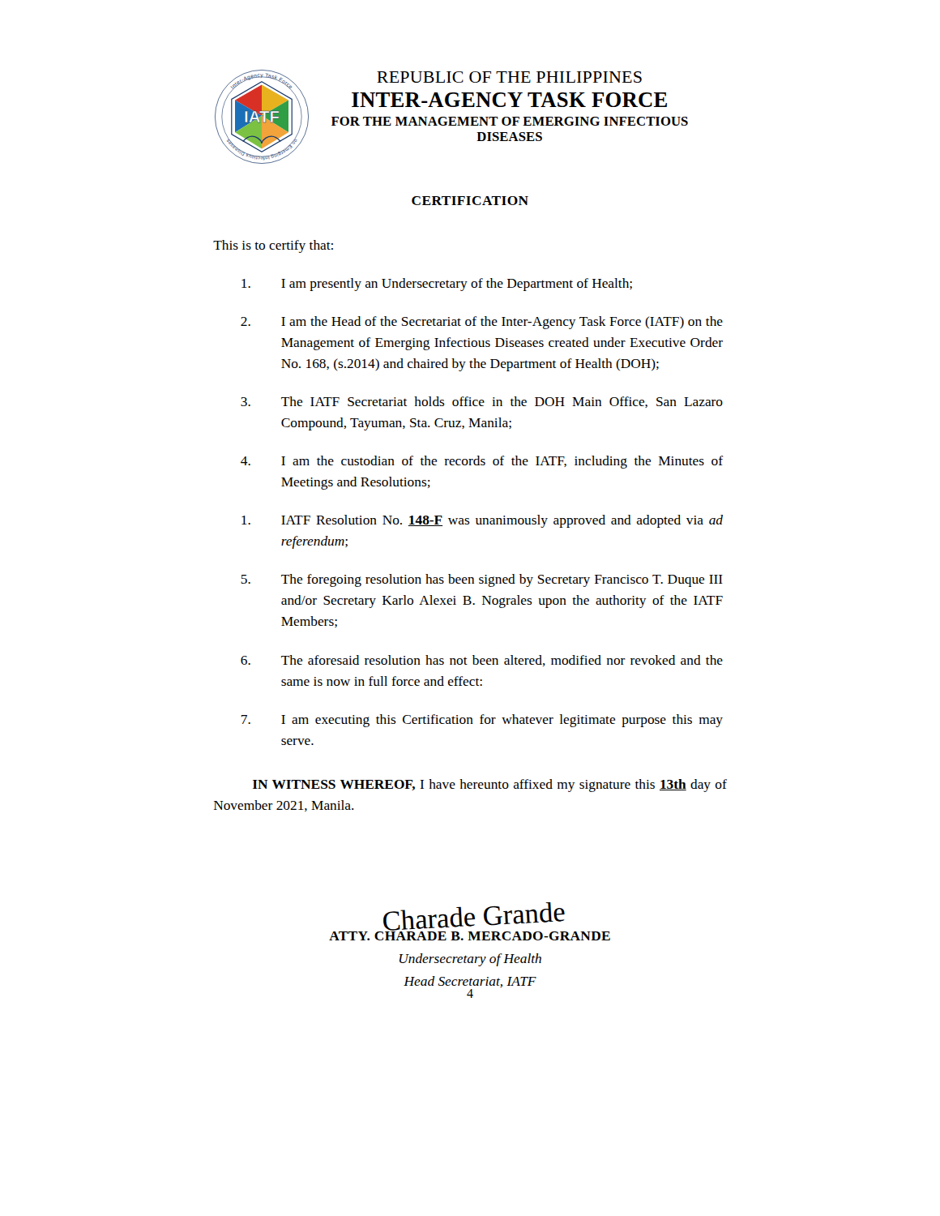Inter-Agency Task Force on Emerging Infectious Diseases IATF
REPUBLIC OF THE PHILIPPINES
INTER-AGENCY TASK FORCE
FOR THE MANAGEMENT OF EMERGING INFECTIOUS DISEASES
CERTIFICATION
This is to certify that:
1. I am presently an Undersecretary of the Department of Health;
2. I am the Head of the Secretariat of the Inter-Agency Task Force (IATF) on the Management of Emerging Infectious Diseases created under Executive Order No. 168, (s.2014) and chaired by the Department of Health (DOH);
3. The IATF Secretariat holds office in the DOH Main Office, San Lazaro Compound, Tayuman, Sta. Cruz, Manila;
4. I am the custodian of the records of the IATF, including the Minutes of Meetings and Resolutions;
1. IATF Resolution No. 148-F was unanimously approved and adopted via ad referendum;
5. The foregoing resolution has been signed by Secretary Francisco T. Duque III and/or Secretary Karlo Alexei B. Nograles upon the authority of the IATF Members;
6. The aforesaid resolution has not been altered, modified nor revoked and the same is now in full force and effect:
7. I am executing this Certification for whatever legitimate purpose this may serve.
IN WITNESS WHEREOF, I have hereunto affixed my signature this 13th day of November 2021, Manila.
Charade Grande
ATTY. CHARADE B. MERCADO-GRANDE
Undersecretary of Health
Head Secretariat, IATF
4